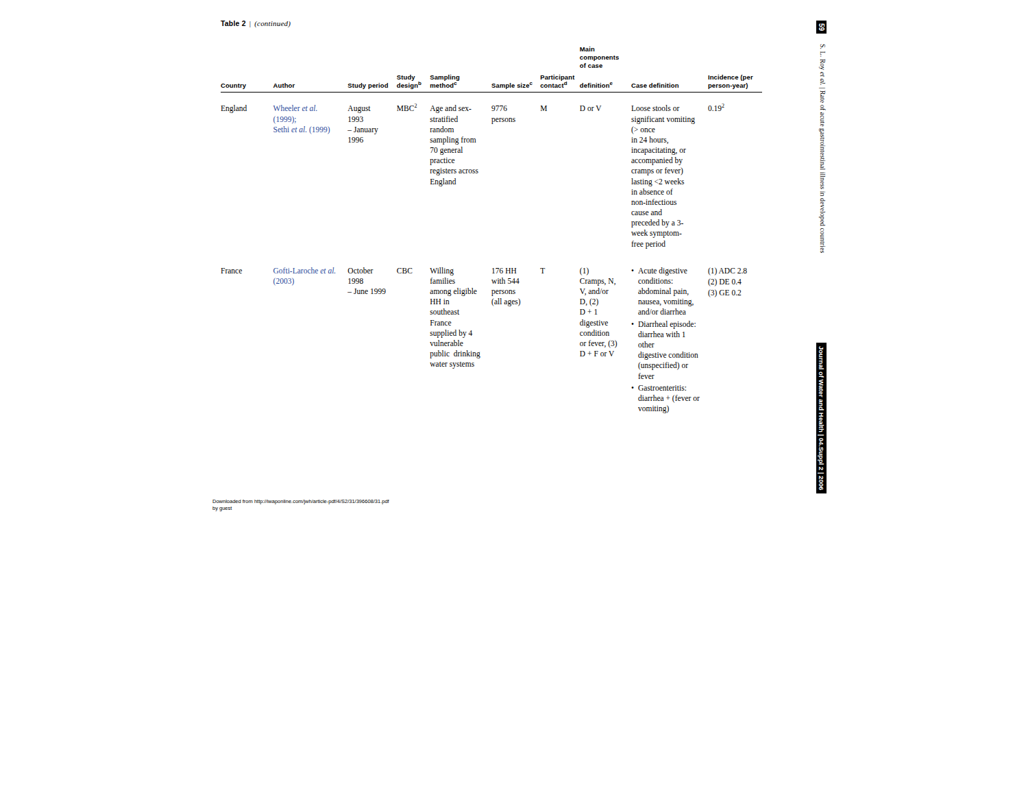Table 2|(continued)
| | | | | | | | Main components of case | | |
| --- | --- | --- | --- | --- | --- | --- | --- | --- | --- |
| Country | Author | Study period | Study design b | Sampling method c | Sample size c | Participant contact d | definition e | Case definition | Incidence (per person-year) |
| England | Wheeler et al. (1999); Sethi et al. (1999) | August 1993 – January 1996 | MBC 2 | Age and sex- stratified random sampling from 70 general practice registers across England | 9776 persons | M | D or V | Loose stools or significant vomiting (> once in 24 hours, incapacitating, or accompanied by cramps or fever) lasting <2 weeks in absence of non-infectious cause and preceded by a 3- week symptom- free period | 0.19 2 |
| France | Gofti-Laroche et al. (2003) | October 1998 – June 1999 | CBC | Willing families among eligible HH in southeast France supplied by 4 vulnerable public drinking water systems | 176 HH with 544 persons (all ages) | T | (1) Cramps, N, V, and/or D, (2) D + 1 digestive condition or fever, (3) D + F or V | Acute digestive conditions: abdominal pain, nausea, vomiting, and/or diarrhea Diarrheal episode: diarrhea with 1 other digestive condition (unspecified) or fever Gastroenteritis: diarrhea + (fever or vomiting) | (1) ADC 2.8 (2) DE 0.4 (3) GE 0.2 |
59
S. L. Roy et al. | Rate of acute gastrointestinal illness in developed countries
Journal of Water and Health | 04.Suppl 2 | 2006
Downloaded from http://iwaponline.com/jwh/article-pdf/4/S2/31/396608/31.pdf
by guest